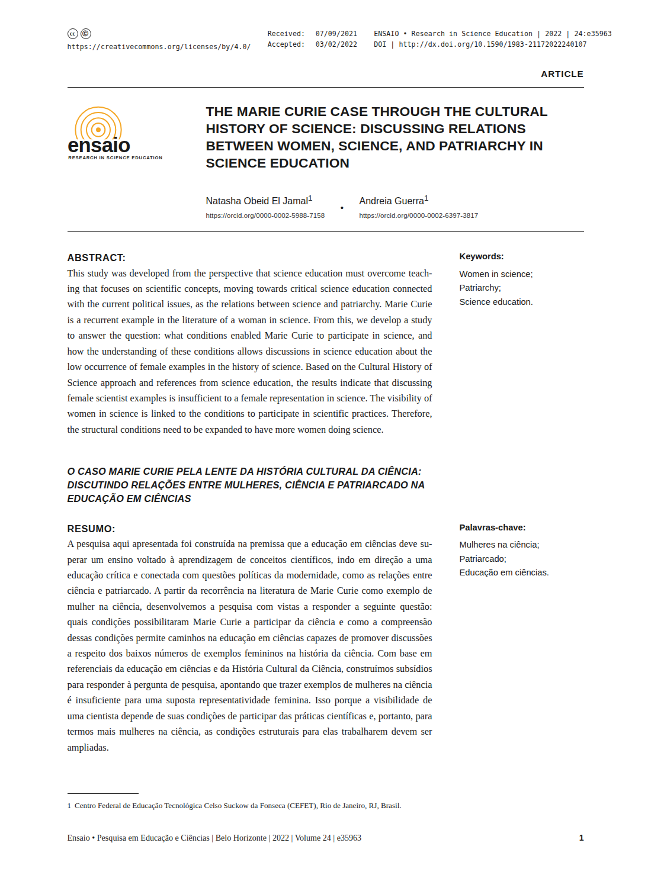cc Ⓒ
https://creativecommons.org/licenses/by/4.0/
Received: 07/09/2021
Accepted: 03/02/2022
ENSAIO • Research in Science Education | 2022 | 24:e35963
DOI | http://dx.doi.org/10.1590/1983-21172022240107
ARTICLE
ensaio RESEARCH IN SCIENCE EDUCATION
The Marie Curie case through the cultural history of science: discussing relations between women, science, and patriarchy in science education
Natasha Obeid El Jamal1
https://orcid.org/0000-0002-5988-7158
•
Andreia Guerra1
https://orcid.org/0000-0002-6397-3817
ABSTRACT:
This study was developed from the perspective that science education must overcome teaching that focuses on scientific concepts, moving towards critical science education connected with the current political issues, as the relations between science and patriarchy. Marie Curie is a recurrent example in the literature of a woman in science. From this, we develop a study to answer the question: what conditions enabled Marie Curie to participate in science, and how the understanding of these conditions allows discussions in science education about the low occurrence of female examples in the history of science. Based on the Cultural History of Science approach and references from science education, the results indicate that discussing female scientist examples is insufficient to a female representation in science. The visibility of women in science is linked to the conditions to participate in scientific practices. Therefore, the structural conditions need to be expanded to have more women doing science.
Keywords:
Women in science;
Patriarchy;
Science education.
O caso Marie Curie pela lente da história cultural da ciência: discutindo relações entre mulheres, ciência e patriarcado na educação em ciências
RESUMO:
A pesquisa aqui apresentada foi construída na premissa que a educação em ciências deve superar um ensino voltado à aprendizagem de conceitos científicos, indo em direção a uma educação crítica e conectada com questões políticas da modernidade, como as relações entre ciência e patriarcado. A partir da recorrência na literatura de Marie Curie como exemplo de mulher na ciência, desenvolvemos a pesquisa com vistas a responder a seguinte questão: quais condições possibilitaram Marie Curie a participar da ciência e como a compreensão dessas condições permite caminhos na educação em ciências capazes de promover discussões a respeito dos baixos números de exemplos femininos na história da ciência. Com base em referenciais da educação em ciências e da História Cultural da Ciência, construímos subsídios para responder à pergunta de pesquisa, apontando que trazer exemplos de mulheres na ciência é insuficiente para uma suposta representatividade feminina. Isso porque a visibilidade de uma cientista depende de suas condições de participar das práticas científicas e, portanto, para termos mais mulheres na ciência, as condições estruturais para elas trabalharem devem ser ampliadas.
Palavras-chave:
Mulheres na ciência;
Patriarcado;
Educação em ciências.
1 Centro Federal de Educação Tecnológica Celso Suckow da Fonseca (CEFET), Rio de Janeiro, RJ, Brasil.
Ensaio • Pesquisa em Educação e Ciências | Belo Horizonte | 2022 | Volume 24 | e35963
1